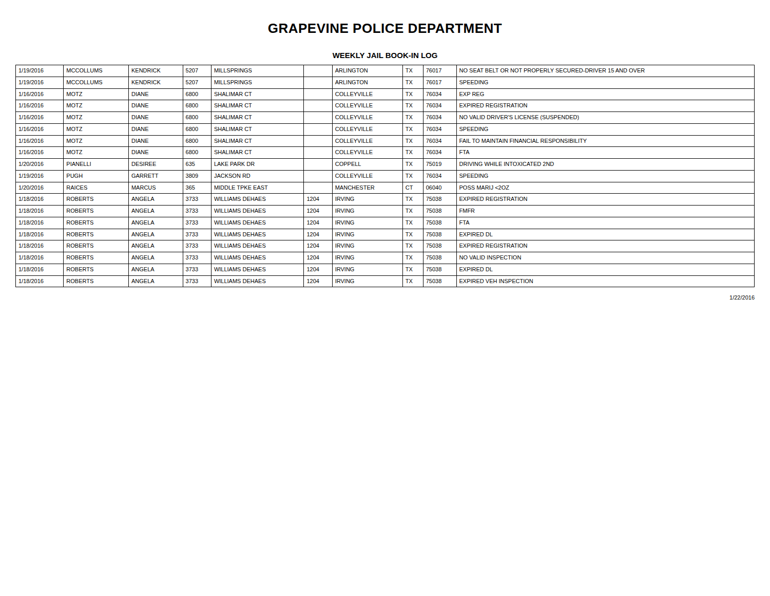GRAPEVINE POLICE DEPARTMENT
WEEKLY JAIL BOOK-IN LOG
| 1/19/2016 | MCCOLLUMS | KENDRICK | 5207 | MILLSPRINGS | | ARLINGTON | TX | 76017 | NO SEAT BELT OR NOT PROPERLY SECURED-DRIVER 15 AND OVER |
| 1/19/2016 | MCCOLLUMS | KENDRICK | 5207 | MILLSPRINGS | | ARLINGTON | TX | 76017 | SPEEDING |
| 1/16/2016 | MOTZ | DIANE | 6800 | SHALIMAR CT | | COLLEYVILLE | TX | 76034 | EXP REG |
| 1/16/2016 | MOTZ | DIANE | 6800 | SHALIMAR CT | | COLLEYVILLE | TX | 76034 | EXPIRED REGISTRATION |
| 1/16/2016 | MOTZ | DIANE | 6800 | SHALIMAR CT | | COLLEYVILLE | TX | 76034 | NO VALID DRIVER'S LICENSE (SUSPENDED) |
| 1/16/2016 | MOTZ | DIANE | 6800 | SHALIMAR CT | | COLLEYVILLE | TX | 76034 | SPEEDING |
| 1/16/2016 | MOTZ | DIANE | 6800 | SHALIMAR CT | | COLLEYVILLE | TX | 76034 | FAIL TO MAINTAIN FINANCIAL RESPONSIBILITY |
| 1/16/2016 | MOTZ | DIANE | 6800 | SHALIMAR CT | | COLLEYVILLE | TX | 76034 | FTA |
| 1/20/2016 | PIANELLI | DESIREE | 635 | LAKE PARK DR | | COPPELL | TX | 75019 | DRIVING WHILE INTOXICATED 2ND |
| 1/19/2016 | PUGH | GARRETT | 3809 | JACKSON RD | | COLLEYVILLE | TX | 76034 | SPEEDING |
| 1/20/2016 | RAICES | MARCUS | 365 | MIDDLE TPKE EAST | | MANCHESTER | CT | 06040 | POSS MARIJ <2OZ |
| 1/18/2016 | ROBERTS | ANGELA | 3733 | WILLIAMS DEHAES | 1204 | IRVING | TX | 75038 | EXPIRED REGISTRATION |
| 1/18/2016 | ROBERTS | ANGELA | 3733 | WILLIAMS DEHAES | 1204 | IRVING | TX | 75038 | FMFR |
| 1/18/2016 | ROBERTS | ANGELA | 3733 | WILLIAMS DEHAES | 1204 | IRVING | TX | 75038 | FTA |
| 1/18/2016 | ROBERTS | ANGELA | 3733 | WILLIAMS DEHAES | 1204 | IRVING | TX | 75038 | EXPIRED DL |
| 1/18/2016 | ROBERTS | ANGELA | 3733 | WILLIAMS DEHAES | 1204 | IRVING | TX | 75038 | EXPIRED REGISTRATION |
| 1/18/2016 | ROBERTS | ANGELA | 3733 | WILLIAMS DEHAES | 1204 | IRVING | TX | 75038 | NO VALID INSPECTION |
| 1/18/2016 | ROBERTS | ANGELA | 3733 | WILLIAMS DEHAES | 1204 | IRVING | TX | 75038 | EXPIRED DL |
| 1/18/2016 | ROBERTS | ANGELA | 3733 | WILLIAMS DEHAES | 1204 | IRVING | TX | 75038 | EXPIRED VEH INSPECTION |
1/22/2016